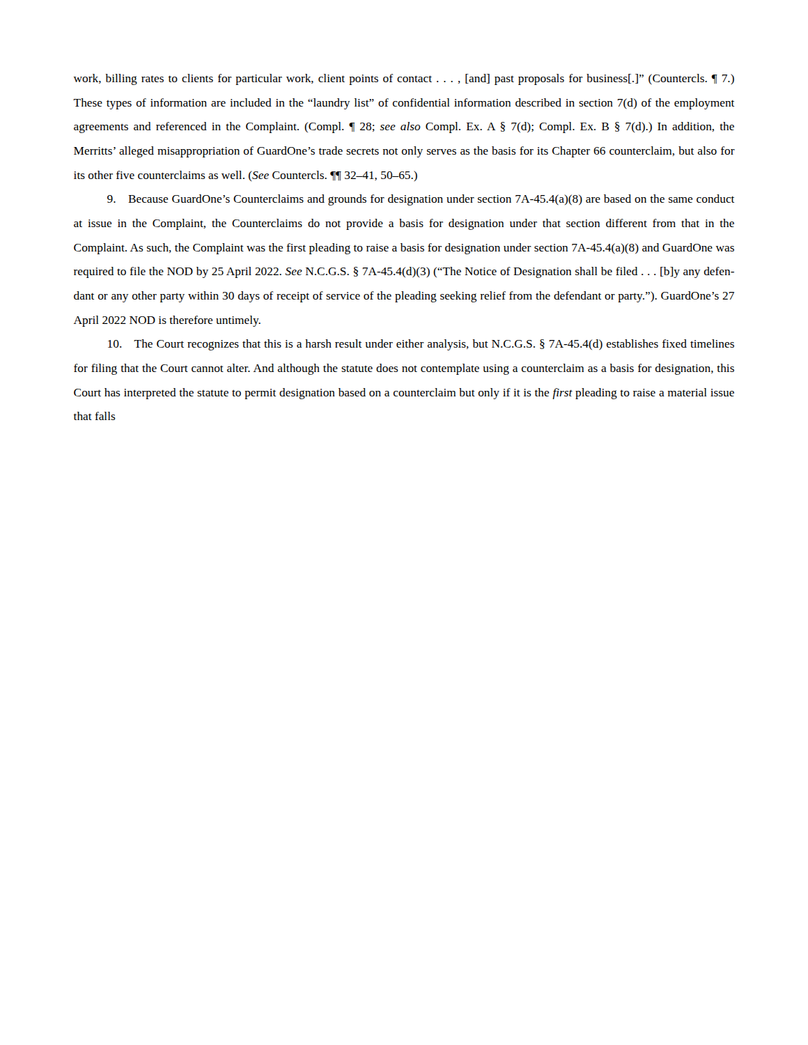work, billing rates to clients for particular work, client points of contact . . . , [and] past proposals for business[.]” (Countercls. ¶ 7.) These types of information are included in the “laundry list” of confidential information described in section 7(d) of the employment agreements and referenced in the Complaint. (Compl. ¶ 28; see also Compl. Ex. A § 7(d); Compl. Ex. B § 7(d).) In addition, the Merritts’ alleged misappropriation of GuardOne’s trade secrets not only serves as the basis for its Chapter 66 counterclaim, but also for its other five counterclaims as well. (See Countercls. ¶¶ 32–41, 50–65.)
9. Because GuardOne’s Counterclaims and grounds for designation under section 7A-45.4(a)(8) are based on the same conduct at issue in the Complaint, the Counterclaims do not provide a basis for designation under that section different from that in the Complaint. As such, the Complaint was the first pleading to raise a basis for designation under section 7A-45.4(a)(8) and GuardOne was required to file the NOD by 25 April 2022. See N.C.G.S. § 7A-45.4(d)(3) (“The Notice of Designation shall be filed . . . [b]y any defendant or any other party within 30 days of receipt of service of the pleading seeking relief from the defendant or party.”). GuardOne’s 27 April 2022 NOD is therefore untimely.
10. The Court recognizes that this is a harsh result under either analysis, but N.C.G.S. § 7A-45.4(d) establishes fixed timelines for filing that the Court cannot alter. And although the statute does not contemplate using a counterclaim as a basis for designation, this Court has interpreted the statute to permit designation based on a counterclaim but only if it is the first pleading to raise a material issue that falls